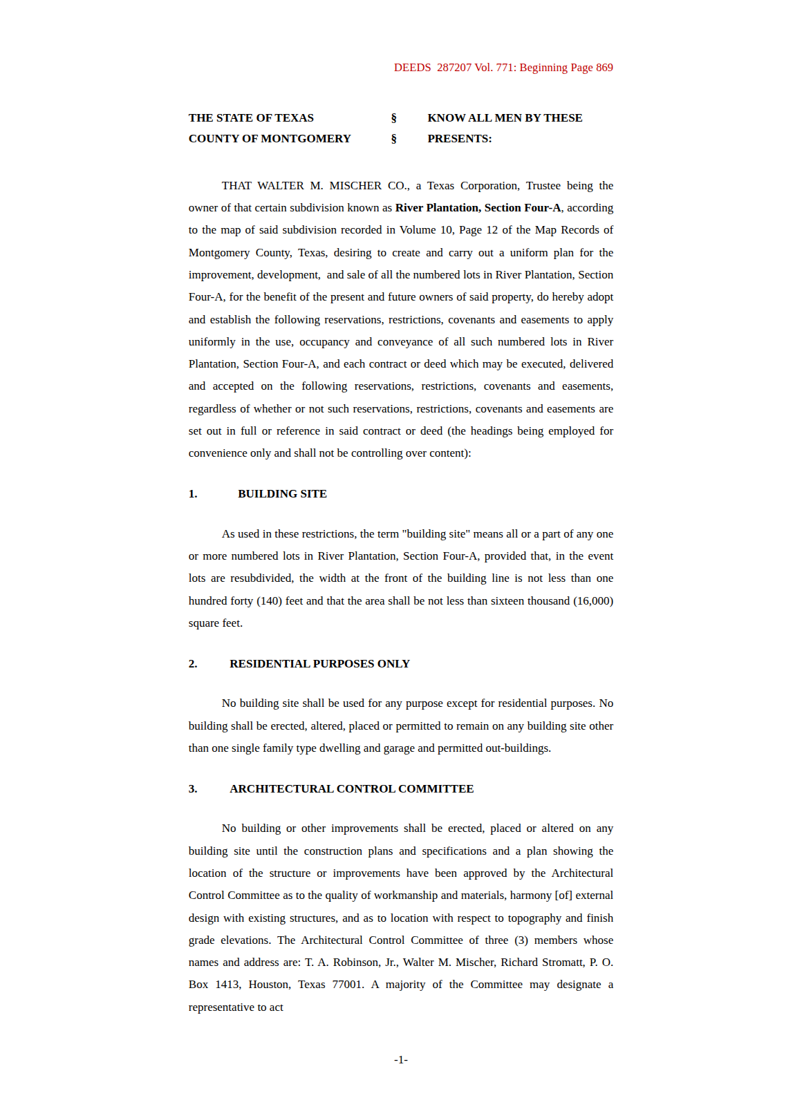DEEDS 287207 Vol. 771: Beginning Page 869
| THE STATE OF TEXAS | § | KNOW ALL MEN BY THESE PRESENTS: |
| COUNTY OF MONTGOMERY | § |
THAT WALTER M. MISCHER CO., a Texas Corporation, Trustee being the owner of that certain subdivision known as River Plantation, Section Four-A, according to the map of said subdivision recorded in Volume 10, Page 12 of the Map Records of Montgomery County, Texas, desiring to create and carry out a uniform plan for the improvement, development, and sale of all the numbered lots in River Plantation, Section Four-A, for the benefit of the present and future owners of said property, do hereby adopt and establish the following reservations, restrictions, covenants and easements to apply uniformly in the use, occupancy and conveyance of all such numbered lots in River Plantation, Section Four-A, and each contract or deed which may be executed, delivered and accepted on the following reservations, restrictions, covenants and easements, regardless of whether or not such reservations, restrictions, covenants and easements are set out in full or reference in said contract or deed (the headings being employed for convenience only and shall not be controlling over content):
1. BUILDING SITE
As used in these restrictions, the term "building site" means all or a part of any one or more numbered lots in River Plantation, Section Four-A, provided that, in the event lots are resubdivided, the width at the front of the building line is not less than one hundred forty (140) feet and that the area shall be not less than sixteen thousand (16,000) square feet.
2. RESIDENTIAL PURPOSES ONLY
No building site shall be used for any purpose except for residential purposes. No building shall be erected, altered, placed or permitted to remain on any building site other than one single family type dwelling and garage and permitted out-buildings.
3. ARCHITECTURAL CONTROL COMMITTEE
No building or other improvements shall be erected, placed or altered on any building site until the construction plans and specifications and a plan showing the location of the structure or improvements have been approved by the Architectural Control Committee as to the quality of workmanship and materials, harmony [of] external design with existing structures, and as to location with respect to topography and finish grade elevations. The Architectural Control Committee of three (3) members whose names and address are: T. A. Robinson, Jr., Walter M. Mischer, Richard Stromatt, P. O. Box 1413, Houston, Texas 77001. A majority of the Committee may designate a representative to act
-1-